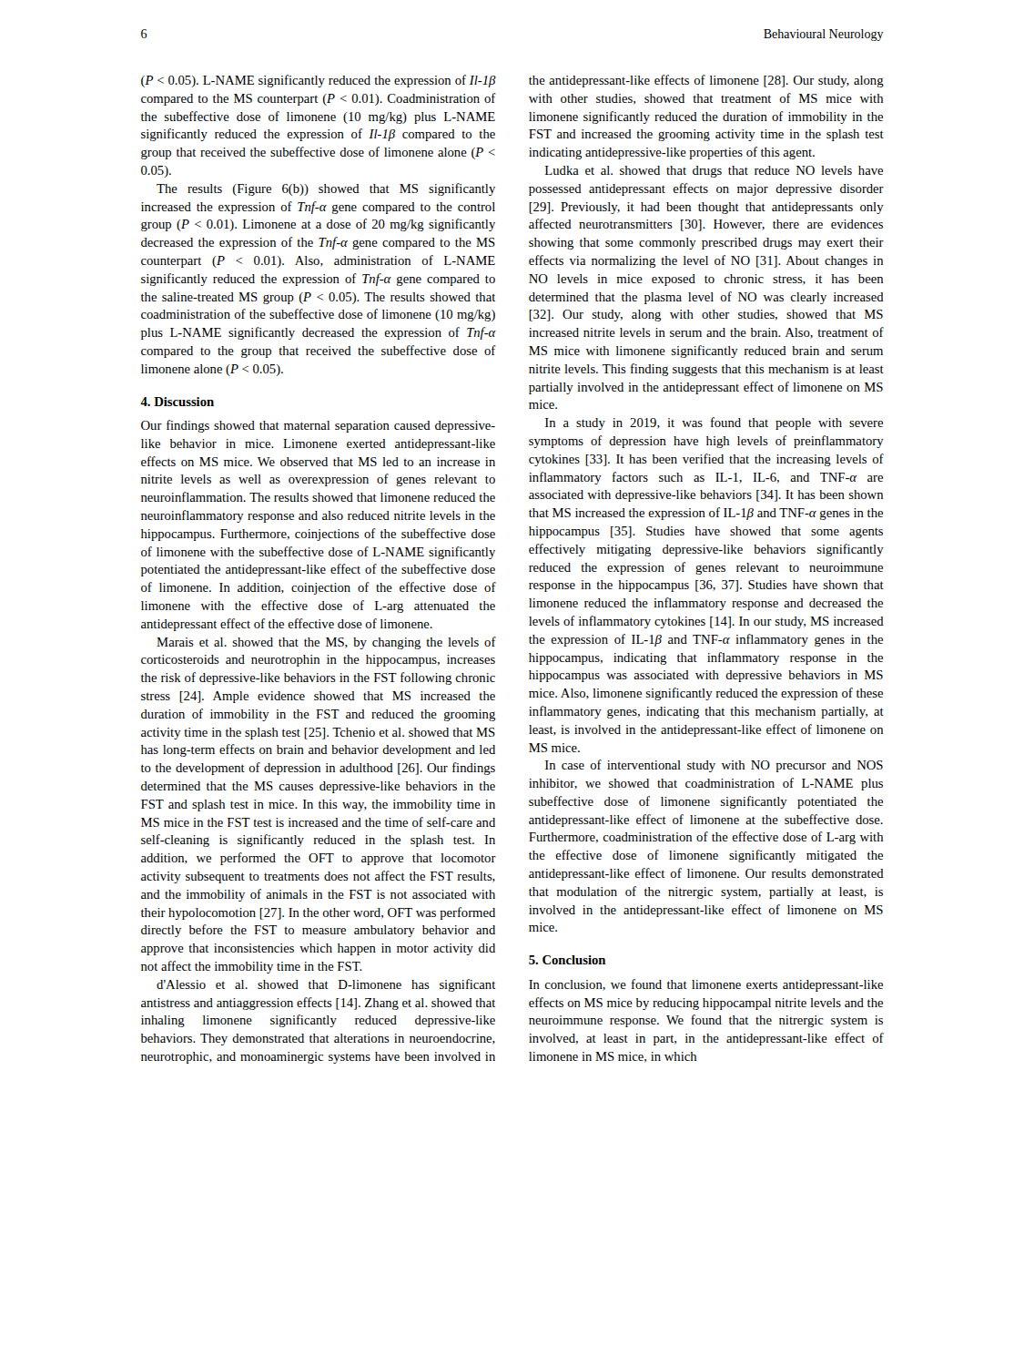6 Behavioural Neurology
(P < 0.05). L-NAME significantly reduced the expression of Il-1β compared to the MS counterpart (P < 0.01). Coadministration of the subeffective dose of limonene (10 mg/kg) plus L-NAME significantly reduced the expression of Il-1β compared to the group that received the subeffective dose of limonene alone (P < 0.05).
The results (Figure 6(b)) showed that MS significantly increased the expression of Tnf-α gene compared to the control group (P < 0.01). Limonene at a dose of 20 mg/kg significantly decreased the expression of the Tnf-α gene compared to the MS counterpart (P < 0.01). Also, administration of L-NAME significantly reduced the expression of Tnf-α gene compared to the saline-treated MS group (P < 0.05). The results showed that coadministration of the subeffective dose of limonene (10 mg/kg) plus L-NAME significantly decreased the expression of Tnf-α compared to the group that received the subeffective dose of limonene alone (P < 0.05).
4. Discussion
Our findings showed that maternal separation caused depressive-like behavior in mice. Limonene exerted antidepressant-like effects on MS mice. We observed that MS led to an increase in nitrite levels as well as overexpression of genes relevant to neuroinflammation. The results showed that limonene reduced the neuroinflammatory response and also reduced nitrite levels in the hippocampus. Furthermore, coinjections of the subeffective dose of limonene with the subeffective dose of L-NAME significantly potentiated the antidepressant-like effect of the subeffective dose of limonene. In addition, coinjection of the effective dose of limonene with the effective dose of L-arg attenuated the antidepressant effect of the effective dose of limonene.
Marais et al. showed that the MS, by changing the levels of corticosteroids and neurotrophin in the hippocampus, increases the risk of depressive-like behaviors in the FST following chronic stress [24]. Ample evidence showed that MS increased the duration of immobility in the FST and reduced the grooming activity time in the splash test [25]. Tchenio et al. showed that MS has long-term effects on brain and behavior development and led to the development of depression in adulthood [26]. Our findings determined that the MS causes depressive-like behaviors in the FST and splash test in mice. In this way, the immobility time in MS mice in the FST test is increased and the time of self-care and self-cleaning is significantly reduced in the splash test. In addition, we performed the OFT to approve that locomotor activity subsequent to treatments does not affect the FST results, and the immobility of animals in the FST is not associated with their hypolocomotion [27]. In the other word, OFT was performed directly before the FST to measure ambulatory behavior and approve that inconsistencies which happen in motor activity did not affect the immobility time in the FST.
d'Alessio et al. showed that D-limonene has significant antistress and antiaggression effects [14]. Zhang et al. showed that inhaling limonene significantly reduced depressive-like behaviors. They demonstrated that alterations in neuroendocrine, neurotrophic, and monoaminergic systems have been involved in the antidepressant-like effects of limonene [28]. Our study, along with other studies, showed that treatment of MS mice with limonene significantly reduced the duration of immobility in the FST and increased the grooming activity time in the splash test indicating antidepressive-like properties of this agent.
Ludka et al. showed that drugs that reduce NO levels have possessed antidepressant effects on major depressive disorder [29]. Previously, it had been thought that antidepressants only affected neurotransmitters [30]. However, there are evidences showing that some commonly prescribed drugs may exert their effects via normalizing the level of NO [31]. About changes in NO levels in mice exposed to chronic stress, it has been determined that the plasma level of NO was clearly increased [32]. Our study, along with other studies, showed that MS increased nitrite levels in serum and the brain. Also, treatment of MS mice with limonene significantly reduced brain and serum nitrite levels. This finding suggests that this mechanism is at least partially involved in the antidepressant effect of limonene on MS mice.
In a study in 2019, it was found that people with severe symptoms of depression have high levels of preinflammatory cytokines [33]. It has been verified that the increasing levels of inflammatory factors such as IL-1, IL-6, and TNF-α are associated with depressive-like behaviors [34]. It has been shown that MS increased the expression of IL-1β and TNF-α genes in the hippocampus [35]. Studies have showed that some agents effectively mitigating depressive-like behaviors significantly reduced the expression of genes relevant to neuroimmune response in the hippocampus [36, 37]. Studies have shown that limonene reduced the inflammatory response and decreased the levels of inflammatory cytokines [14]. In our study, MS increased the expression of IL-1β and TNF-α inflammatory genes in the hippocampus, indicating that inflammatory response in the hippocampus was associated with depressive behaviors in MS mice. Also, limonene significantly reduced the expression of these inflammatory genes, indicating that this mechanism partially, at least, is involved in the antidepressant-like effect of limonene on MS mice.
In case of interventional study with NO precursor and NOS inhibitor, we showed that coadministration of L-NAME plus subeffective dose of limonene significantly potentiated the antidepressant-like effect of limonene at the subeffective dose. Furthermore, coadministration of the effective dose of L-arg with the effective dose of limonene significantly mitigated the antidepressant-like effect of limonene. Our results demonstrated that modulation of the nitrergic system, partially at least, is involved in the antidepressant-like effect of limonene on MS mice.
5. Conclusion
In conclusion, we found that limonene exerts antidepressant-like effects on MS mice by reducing hippocampal nitrite levels and the neuroimmune response. We found that the nitrergic system is involved, at least in part, in the antidepressant-like effect of limonene in MS mice, in which